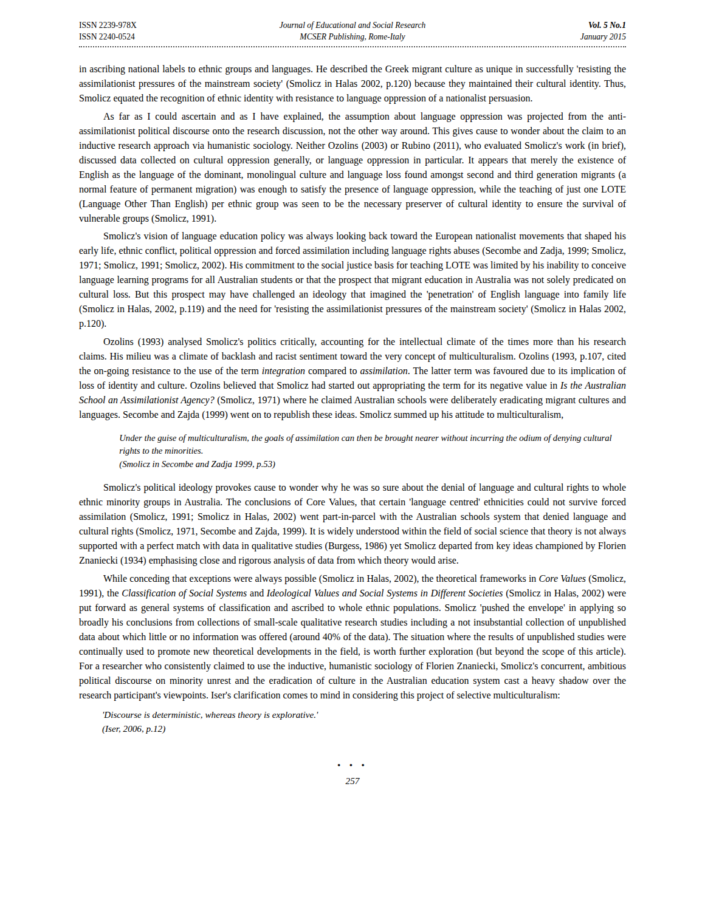ISSN 2239-978X
ISSN 2240-0524
Journal of Educational and Social Research
MCSER Publishing, Rome-Italy
Vol. 5 No.1
January 2015
in ascribing national labels to ethnic groups and languages. He described the Greek migrant culture as unique in successfully 'resisting the assimilationist pressures of the mainstream society' (Smolicz in Halas 2002, p.120) because they maintained their cultural identity. Thus, Smolicz equated the recognition of ethnic identity with resistance to language oppression of a nationalist persuasion.
As far as I could ascertain and as I have explained, the assumption about language oppression was projected from the anti-assimilationist political discourse onto the research discussion, not the other way around. This gives cause to wonder about the claim to an inductive research approach via humanistic sociology. Neither Ozolins (2003) or Rubino (2011), who evaluated Smolicz's work (in brief), discussed data collected on cultural oppression generally, or language oppression in particular. It appears that merely the existence of English as the language of the dominant, monolingual culture and language loss found amongst second and third generation migrants (a normal feature of permanent migration) was enough to satisfy the presence of language oppression, while the teaching of just one LOTE (Language Other Than English) per ethnic group was seen to be the necessary preserver of cultural identity to ensure the survival of vulnerable groups (Smolicz, 1991).
Smolicz's vision of language education policy was always looking back toward the European nationalist movements that shaped his early life, ethnic conflict, political oppression and forced assimilation including language rights abuses (Secombe and Zadja, 1999; Smolicz, 1971; Smolicz, 1991; Smolicz, 2002). His commitment to the social justice basis for teaching LOTE was limited by his inability to conceive language learning programs for all Australian students or that the prospect that migrant education in Australia was not solely predicated on cultural loss. But this prospect may have challenged an ideology that imagined the 'penetration' of English language into family life (Smolicz in Halas, 2002, p.119) and the need for 'resisting the assimilationist pressures of the mainstream society' (Smolicz in Halas 2002, p.120).
Ozolins (1993) analysed Smolicz's politics critically, accounting for the intellectual climate of the times more than his research claims. His milieu was a climate of backlash and racist sentiment toward the very concept of multiculturalism. Ozolins (1993, p.107, cited the on-going resistance to the use of the term integration compared to assimilation. The latter term was favoured due to its implication of loss of identity and culture. Ozolins believed that Smolicz had started out appropriating the term for its negative value in Is the Australian School an Assimilationist Agency? (Smolicz, 1971) where he claimed Australian schools were deliberately eradicating migrant cultures and languages. Secombe and Zajda (1999) went on to republish these ideas. Smolicz summed up his attitude to multiculturalism,
Under the guise of multiculturalism, the goals of assimilation can then be brought nearer without incurring the odium of denying cultural rights to the minorities.
(Smolicz in Secombe and Zadja 1999, p.53)
Smolicz's political ideology provokes cause to wonder why he was so sure about the denial of language and cultural rights to whole ethnic minority groups in Australia. The conclusions of Core Values, that certain 'language centred' ethnicities could not survive forced assimilation (Smolicz, 1991; Smolicz in Halas, 2002) went part-in-parcel with the Australian schools system that denied language and cultural rights (Smolicz, 1971, Secombe and Zajda, 1999). It is widely understood within the field of social science that theory is not always supported with a perfect match with data in qualitative studies (Burgess, 1986) yet Smolicz departed from key ideas championed by Florien Znaniecki (1934) emphasising close and rigorous analysis of data from which theory would arise.
While conceding that exceptions were always possible (Smolicz in Halas, 2002), the theoretical frameworks in Core Values (Smolicz, 1991), the Classification of Social Systems and Ideological Values and Social Systems in Different Societies (Smolicz in Halas, 2002) were put forward as general systems of classification and ascribed to whole ethnic populations. Smolicz 'pushed the envelope' in applying so broadly his conclusions from collections of small-scale qualitative research studies including a not insubstantial collection of unpublished data about which little or no information was offered (around 40% of the data). The situation where the results of unpublished studies were continually used to promote new theoretical developments in the field, is worth further exploration (but beyond the scope of this article). For a researcher who consistently claimed to use the inductive, humanistic sociology of Florien Znaniecki, Smolicz's concurrent, ambitious political discourse on minority unrest and the eradication of culture in the Australian education system cast a heavy shadow over the research participant's viewpoints. Iser's clarification comes to mind in considering this project of selective multiculturalism:
'Discourse is deterministic, whereas theory is explorative.'
(Iser, 2006, p.12)
• • • 257